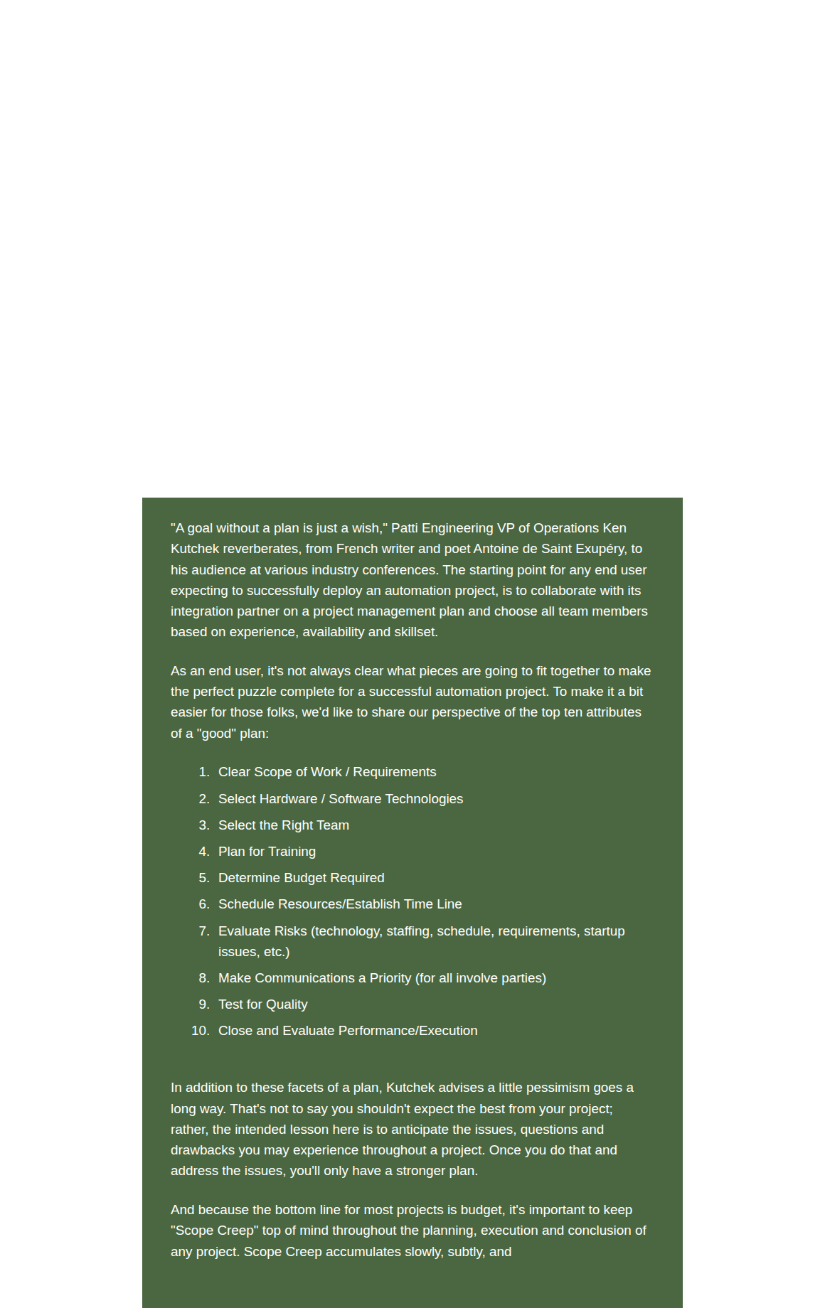"A goal without a plan is just a wish," Patti Engineering VP of Operations Ken Kutchek reverberates, from French writer and poet Antoine de Saint Exupéry, to his audience at various industry conferences. The starting point for any end user expecting to successfully deploy an automation project, is to collaborate with its integration partner on a project management plan and choose all team members based on experience, availability and skillset.
As an end user, it's not always clear what pieces are going to fit together to make the perfect puzzle complete for a successful automation project. To make it a bit easier for those folks, we'd like to share our perspective of the top ten attributes of a "good" plan:
Clear Scope of Work / Requirements
Select Hardware / Software Technologies
Select the Right Team
Plan for Training
Determine Budget Required
Schedule Resources/Establish Time Line
Evaluate Risks (technology, staffing, schedule, requirements, startup issues, etc.)
Make Communications a Priority (for all involve parties)
Test for Quality
Close and Evaluate Performance/Execution
In addition to these facets of a plan, Kutchek advises a little pessimism goes a long way. That's not to say you shouldn't expect the best from your project; rather, the intended lesson here is to anticipate the issues, questions and drawbacks you may experience throughout a project. Once you do that and address the issues, you'll only have a stronger plan.
And because the bottom line for most projects is budget, it's important to keep "Scope Creep" top of mind throughout the planning, execution and conclusion of any project. Scope Creep accumulates slowly, subtly, and